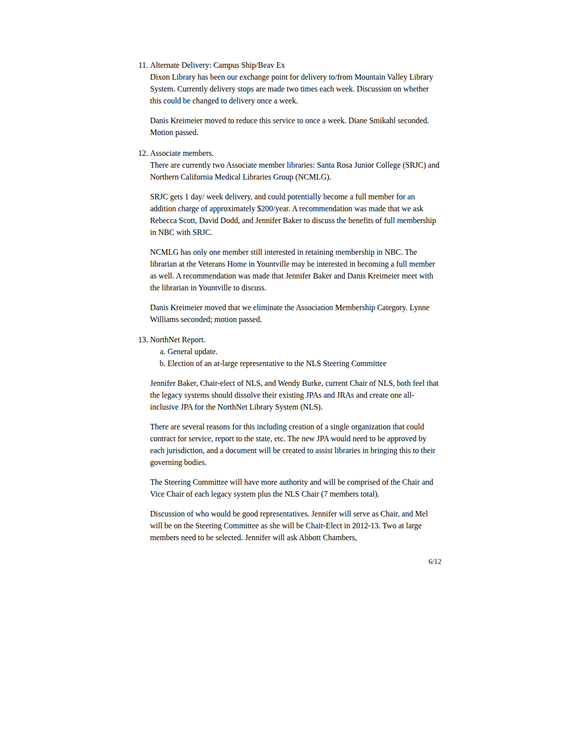Alternate Delivery: Campus Ship/Beav Ex
Dixon Library has been our exchange point for delivery to/from Mountain Valley Library System. Currently delivery stops are made two times each week. Discussion on whether this could be changed to delivery once a week.
Danis Kreimeier moved to reduce this service to once a week. Diane Smikahl seconded. Motion passed.
Associate members.
There are currently two Associate member libraries: Santa Rosa Junior College (SRJC) and Northern California Medical Libraries Group (NCMLG).
SRJC gets 1 day/ week delivery, and could potentially become a full member for an addition charge of approximately $200/year. A recommendation was made that we ask Rebecca Scott, David Dodd, and Jennifer Baker to discuss the benefits of full membership in NBC with SRJC.
NCMLG has only one member still interested in retaining membership in NBC. The librarian at the Veterans Home in Yountville may be interested in becoming a full member as well. A recommendation was made that Jennifer Baker and Danis Kreimeier meet with the librarian in Yountville to discuss.
Danis Kreimeier moved that we eliminate the Association Membership Category. Lynne Williams seconded; motion passed.
NorthNet Report.
General update.
Election of an at-large representative to the NLS Steering Committee
Jennifer Baker, Chair-elect of NLS, and Wendy Burke, current Chair of NLS, both feel that the legacy systems should dissolve their existing JPAs and JRAs and create one all-inclusive JPA for the NorthNet Library System (NLS).
There are several reasons for this including creation of a single organization that could contract for service, report to the state, etc. The new JPA would need to be approved by each jurisdiction, and a document will be created to assist libraries in bringing this to their governing bodies.
The Steering Committee will have more authority and will be comprised of the Chair and Vice Chair of each legacy system plus the NLS Chair (7 members total).
Discussion of who would be good representatives. Jennifer will serve as Chair, and Mel will be on the Steering Committee as she will be Chair-Elect in 2012-13. Two at large members need to be selected. Jennifer will ask Abbott Chambers,
6/12